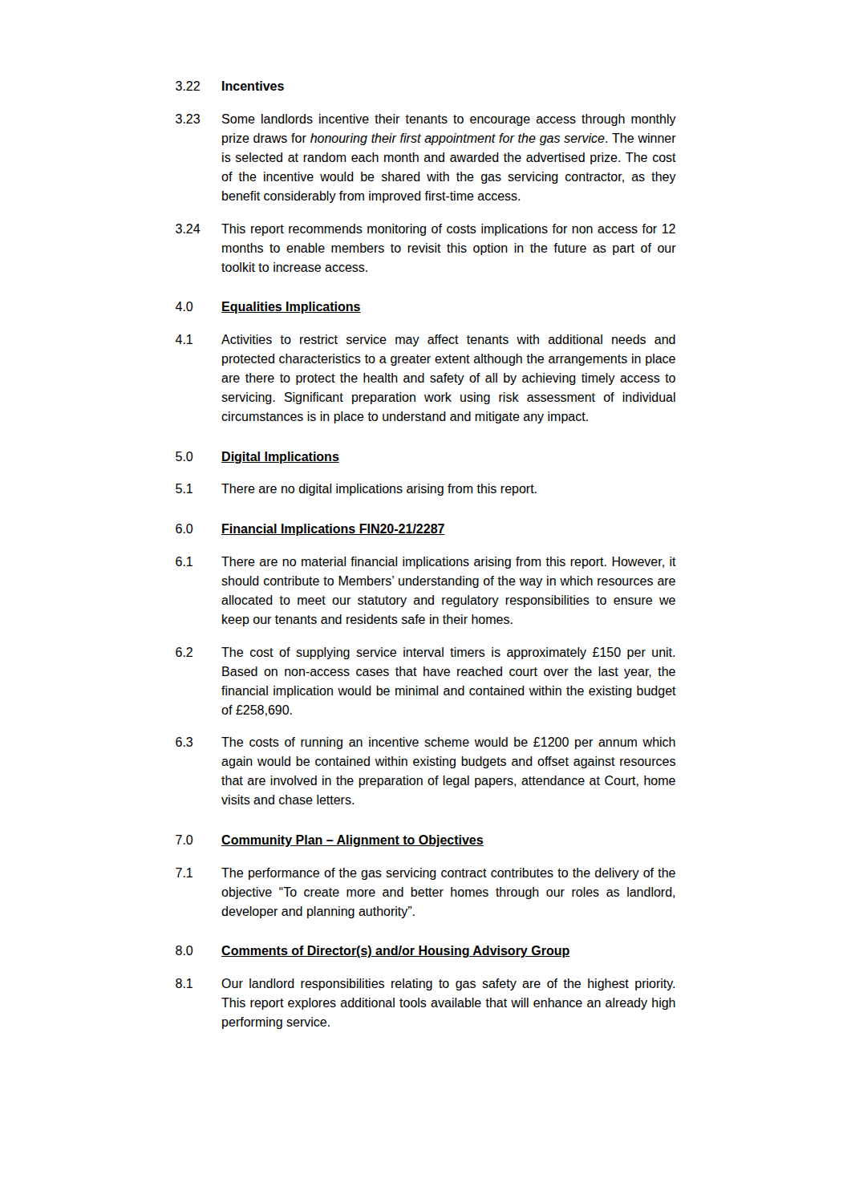3.22
Incentives
3.23
Some landlords incentive their tenants to encourage access through monthly prize draws for honouring their first appointment for the gas service. The winner is selected at random each month and awarded the advertised prize. The cost of the incentive would be shared with the gas servicing contractor, as they benefit considerably from improved first-time access.
3.24
This report recommends monitoring of costs implications for non access for 12 months to enable members to revisit this option in the future as part of our toolkit to increase access.
4.0
Equalities Implications
4.1
Activities to restrict service may affect tenants with additional needs and protected characteristics to a greater extent although the arrangements in place are there to protect the health and safety of all by achieving timely access to servicing. Significant preparation work using risk assessment of individual circumstances is in place to understand and mitigate any impact.
5.0
Digital Implications
5.1
There are no digital implications arising from this report.
6.0
Financial Implications FIN20-21/2287
6.1
There are no material financial implications arising from this report. However, it should contribute to Members’ understanding of the way in which resources are allocated to meet our statutory and regulatory responsibilities to ensure we keep our tenants and residents safe in their homes.
6.2
The cost of supplying service interval timers is approximately £150 per unit. Based on non-access cases that have reached court over the last year, the financial implication would be minimal and contained within the existing budget of £258,690.
6.3
The costs of running an incentive scheme would be £1200 per annum which again would be contained within existing budgets and offset against resources that are involved in the preparation of legal papers, attendance at Court, home visits and chase letters.
7.0
Community Plan – Alignment to Objectives
7.1
The performance of the gas servicing contract contributes to the delivery of the objective “To create more and better homes through our roles as landlord, developer and planning authority”.
8.0
Comments of Director(s) and/or Housing Advisory Group
8.1
Our landlord responsibilities relating to gas safety are of the highest priority. This report explores additional tools available that will enhance an already high performing service.